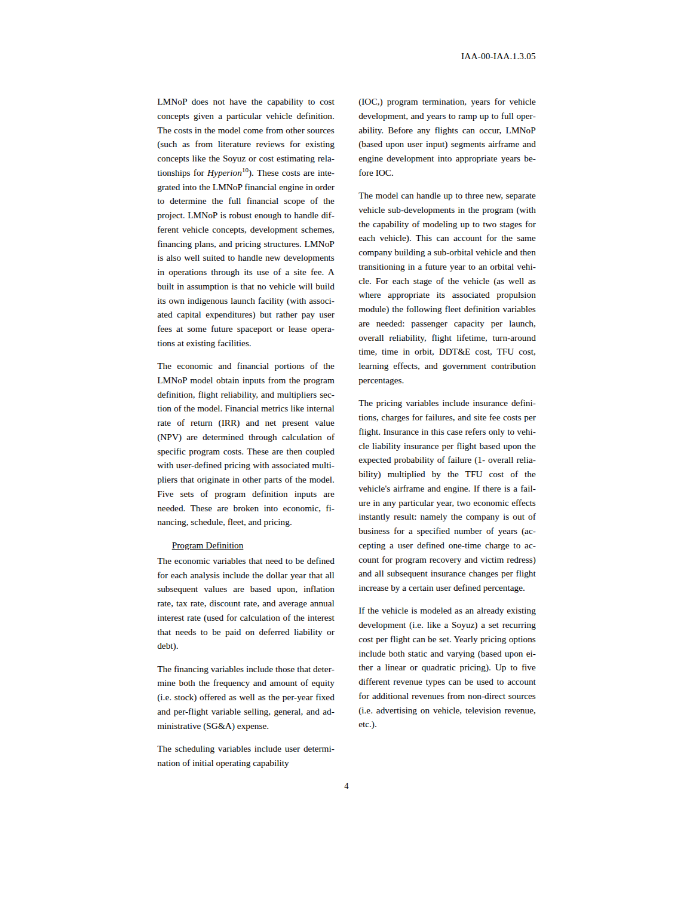IAA-00-IAA.1.3.05
LMNoP does not have the capability to cost concepts given a particular vehicle definition. The costs in the model come from other sources (such as from literature reviews for existing concepts like the Soyuz or cost estimating relationships for Hyperion10). These costs are integrated into the LMNoP financial engine in order to determine the full financial scope of the project. LMNoP is robust enough to handle different vehicle concepts, development schemes, financing plans, and pricing structures. LMNoP is also well suited to handle new developments in operations through its use of a site fee. A built in assumption is that no vehicle will build its own indigenous launch facility (with associated capital expenditures) but rather pay user fees at some future spaceport or lease operations at existing facilities.
The economic and financial portions of the LMNoP model obtain inputs from the program definition, flight reliability, and multipliers section of the model. Financial metrics like internal rate of return (IRR) and net present value (NPV) are determined through calculation of specific program costs. These are then coupled with user-defined pricing with associated multipliers that originate in other parts of the model. Five sets of program definition inputs are needed. These are broken into economic, financing, schedule, fleet, and pricing.
Program Definition
The economic variables that need to be defined for each analysis include the dollar year that all subsequent values are based upon, inflation rate, tax rate, discount rate, and average annual interest rate (used for calculation of the interest that needs to be paid on deferred liability or debt).
The financing variables include those that determine both the frequency and amount of equity (i.e. stock) offered as well as the per-year fixed and per-flight variable selling, general, and administrative (SG&A) expense.
The scheduling variables include user determination of initial operating capability
(IOC,) program termination, years for vehicle development, and years to ramp up to full operability. Before any flights can occur, LMNoP (based upon user input) segments airframe and engine development into appropriate years before IOC.
The model can handle up to three new, separate vehicle sub-developments in the program (with the capability of modeling up to two stages for each vehicle). This can account for the same company building a sub-orbital vehicle and then transitioning in a future year to an orbital vehicle. For each stage of the vehicle (as well as where appropriate its associated propulsion module) the following fleet definition variables are needed: passenger capacity per launch, overall reliability, flight lifetime, turn-around time, time in orbit, DDT&E cost, TFU cost, learning effects, and government contribution percentages.
The pricing variables include insurance definitions, charges for failures, and site fee costs per flight. Insurance in this case refers only to vehicle liability insurance per flight based upon the expected probability of failure (1- overall reliability) multiplied by the TFU cost of the vehicle's airframe and engine. If there is a failure in any particular year, two economic effects instantly result: namely the company is out of business for a specified number of years (accepting a user defined one-time charge to account for program recovery and victim redress) and all subsequent insurance changes per flight increase by a certain user defined percentage.
If the vehicle is modeled as an already existing development (i.e. like a Soyuz) a set recurring cost per flight can be set. Yearly pricing options include both static and varying (based upon either a linear or quadratic pricing). Up to five different revenue types can be used to account for additional revenues from non-direct sources (i.e. advertising on vehicle, television revenue, etc.).
4